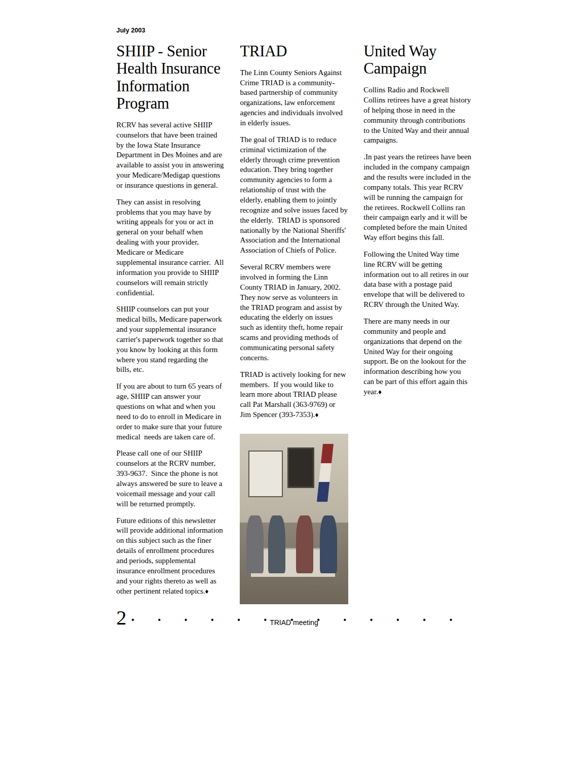July 2003
SHIIP - Senior Health Insurance Information Program
RCRV has several active SHIIP counselors that have been trained by the Iowa State Insurance Department in Des Moines and are available to assist you in answering your Medicare/Medigap questions or insurance questions in general.
They can assist in resolving problems that you may have by writing appeals for you or act in general on your behalf when dealing with your provider, Medicare or Medicare supplemental insurance carrier. All information you provide to SHIIP counselors will remain strictly confidential.
SHIIP counselors can put your medical bills, Medicare paperwork and your supplemental insurance carrier's paperwork together so that you know by looking at this form where you stand regarding the bills, etc.
If you are about to turn 65 years of age, SHIIP can answer your questions on what and when you need to do to enroll in Medicare in order to make sure that your future medical needs are taken care of.
Please call one of our SHIIP counselors at the RCRV number, 393-9637. Since the phone is not always answered be sure to leave a voicemail message and your call will be returned promptly.
Future editions of this newsletter will provide additional information on this subject such as the finer details of enrollment procedures and periods, supplemental insurance enrollment procedures and your rights thereto as well as other pertinent related topics.♦
TRIAD
The Linn County Seniors Against Crime TRIAD is a community-based partnership of community organizations, law enforcement agencies and individuals involved in elderly issues.
The goal of TRIAD is to reduce criminal victimization of the elderly through crime prevention education. They bring together community agencies to form a relationship of trust with the elderly, enabling them to jointly recognize and solve issues faced by the elderly. TRIAD is sponsored nationally by the National Sheriffs' Association and the International Association of Chiefs of Police.
Several RCRV members were involved in forming the Linn County TRIAD in January, 2002. They now serve as volunteers in the TRIAD program and assist by educating the elderly on issues such as identity theft, home repair scams and providing methods of communicating personal safety concerns.
TRIAD is actively looking for new members. If you would like to learn more about TRIAD please call Pat Marshall (363-9769) or Jim Spencer (393-7353).♦
United Way Campaign
Collins Radio and Rockwell Collins retirees have a great history of helping those in need in the community through contributions to the United Way and their annual campaigns.
.In past years the retirees have been included in the company campaign and the results were included in the company totals. This year RCRV will be running the campaign for the retirees. Rockwell Collins ran their campaign early and it will be completed before the main United Way effort begins this fall.
Following the United Way time line RCRV will be getting information out to all retires in our data base with a postage paid envelope that will be delivered to RCRV through the United Way.
There are many needs in our community and people and organizations that depend on the United Way for their ongoing support. Be on the lookout for the information describing how you can be part of this effort again this year.♦
TRIAD meeting
2
• • • • • • • • • • • • • • • • • • • • • • • • • • • •